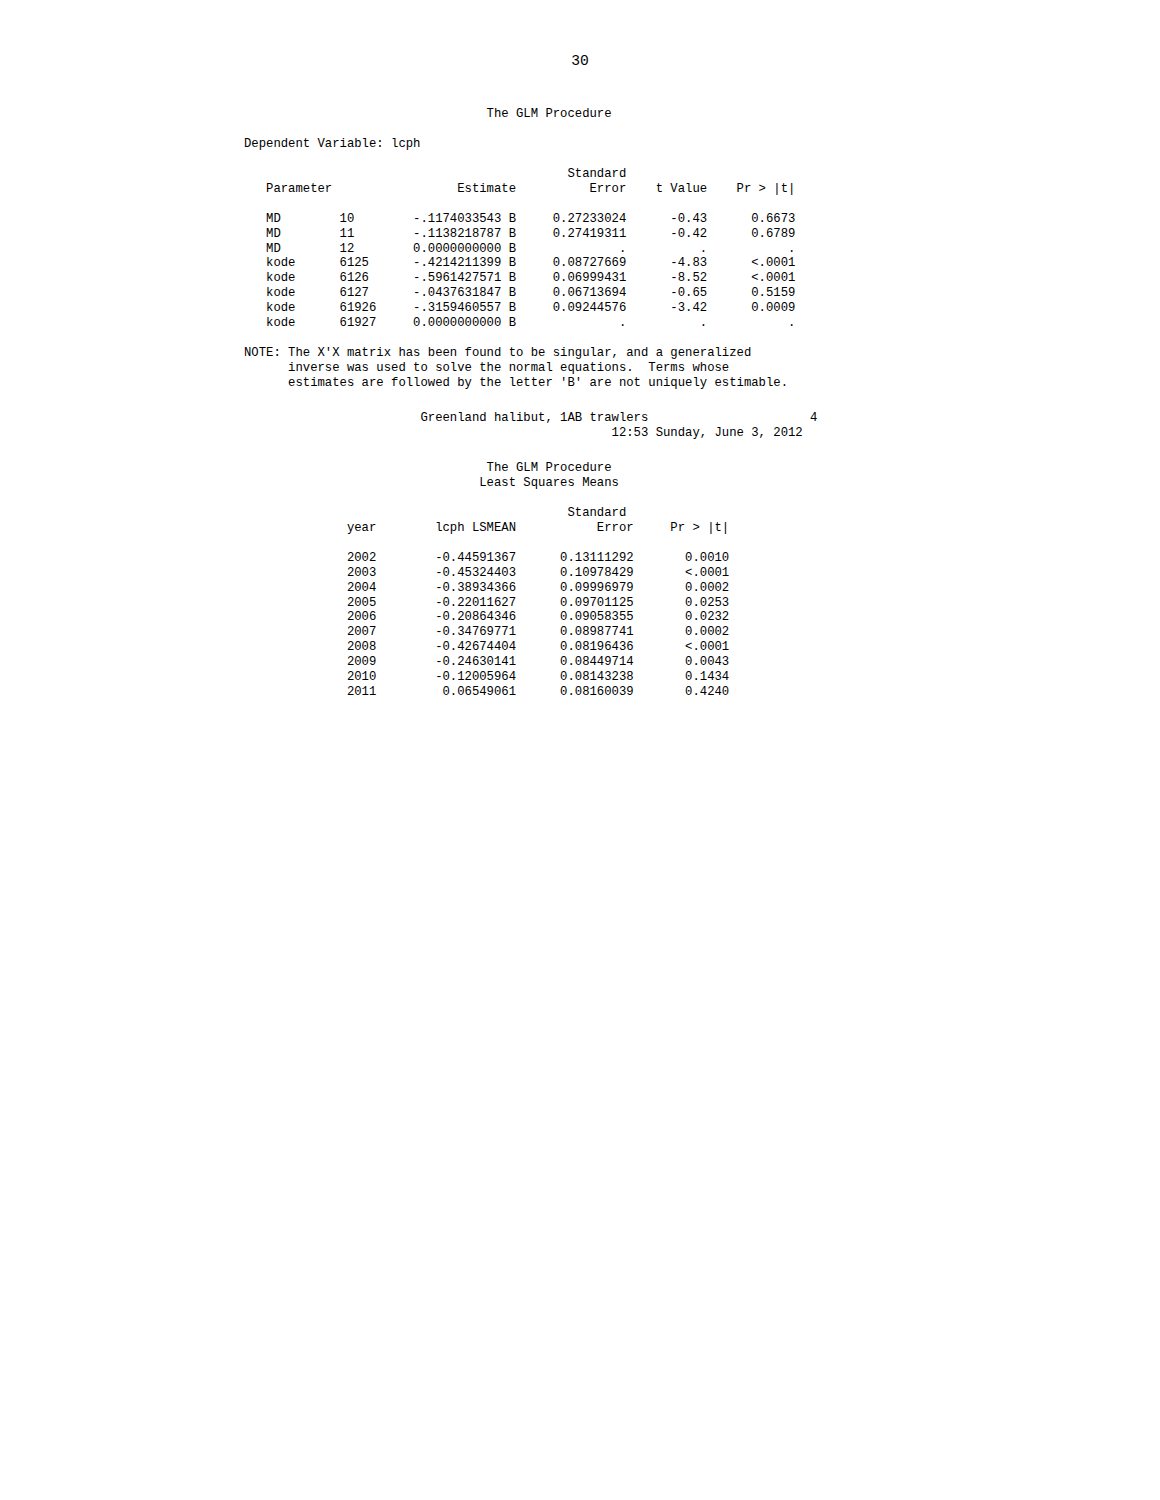30
                                 The GLM Procedure

Dependent Variable: lcph

                                            Standard
   Parameter                 Estimate          Error    t Value    Pr > |t|

   MD        10        -.1174033543 B     0.27233024      -0.43      0.6673
   MD        11        -.1138218787 B     0.27419311      -0.42      0.6789
   MD        12        0.0000000000 B              .          .           .
   kode      6125      -.4214211399 B     0.08727669      -4.83      <.0001
   kode      6126      -.5961427571 B     0.06999431      -8.52      <.0001
   kode      6127      -.0437631847 B     0.06713694      -0.65      0.5159
   kode      61926     -.3159460557 B     0.09244576      -3.42      0.0009
   kode      61927     0.0000000000 B              .          .           .

NOTE: The X'X matrix has been found to be singular, and a generalized
      inverse was used to solve the normal equations.  Terms whose
      estimates are followed by the letter 'B' are not uniquely estimable.
                        Greenland halibut, 1AB trawlers                      4
                                                  12:53 Sunday, June 3, 2012
                                 The GLM Procedure
                                Least Squares Means

                                            Standard
              year        lcph LSMEAN           Error     Pr > |t|

              2002        -0.44591367      0.13111292       0.0010
              2003        -0.45324403      0.10978429       <.0001
              2004        -0.38934366      0.09996979       0.0002
              2005        -0.22011627      0.09701125       0.0253
              2006        -0.20864346      0.09058355       0.0232
              2007        -0.34769771      0.08987741       0.0002
              2008        -0.42674404      0.08196436       <.0001
              2009        -0.24630141      0.08449714       0.0043
              2010        -0.12005964      0.08143238       0.1434
              2011         0.06549061      0.08160039       0.4240